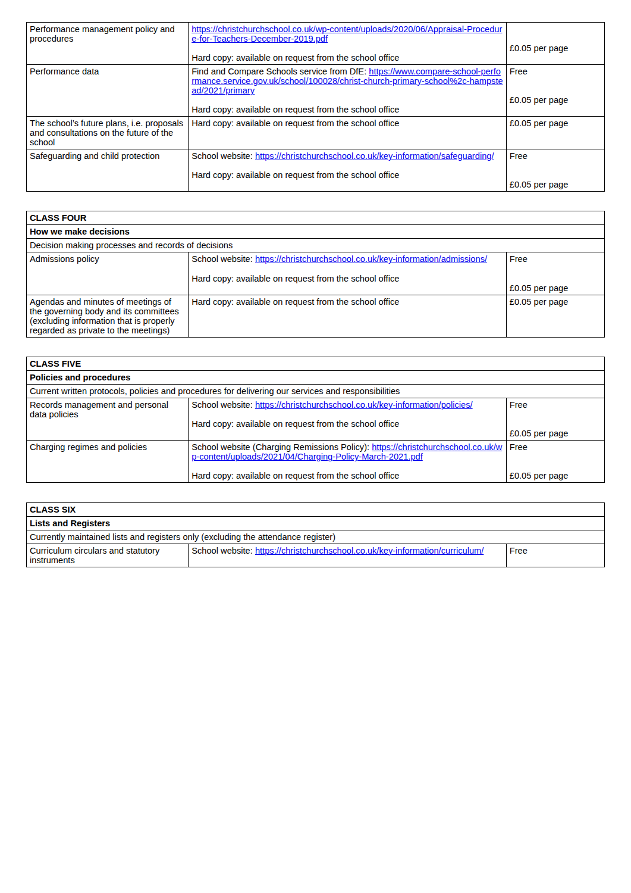| Performance management policy and procedures | https://christchurchschool.co.uk/wp-content/uploads/2020/06/Appraisal-Procedure-for-Teachers-December-2019.pdf Hard copy: available on request from the school office | £0.05 per page |
| Performance data | Find and Compare Schools service from DfE: https://www.compare-school-performance.service.gov.uk/school/100028/christ-church-primary-school%2c-hampstead/2021/primary Hard copy: available on request from the school office | Free £0.05 per page |
| The school’s future plans, i.e. proposals and consultations on the future of the school | Hard copy: available on request from the school office | £0.05 per page |
| Safeguarding and child protection | School website: https://christchurchschool.co.uk/key-information/safeguarding/ Hard copy: available on request from the school office | Free £0.05 per page |
| CLASS FOUR |
| How we make decisions |
| Decision making processes and records of decisions |
| Admissions policy | School website: https://christchurchschool.co.uk/key-information/admissions/ Hard copy: available on request from the school office | Free £0.05 per page |
| Agendas and minutes of meetings of the governing body and its committees (excluding information that is properly regarded as private to the meetings) | Hard copy: available on request from the school office | £0.05 per page |
| CLASS FIVE |
| Policies and procedures |
| Current written protocols, policies and procedures for delivering our services and responsibilities |
| Records management and personal data policies | School website: https://christchurchschool.co.uk/key-information/policies/ Hard copy: available on request from the school office | Free £0.05 per page |
| Charging regimes and policies | School website (Charging Remissions Policy): https://christchurchschool.co.uk/wp-content/uploads/2021/04/Charging-Policy-March-2021.pdf Hard copy: available on request from the school office | Free £0.05 per page |
| CLASS SIX |
| Lists and Registers |
| Currently maintained lists and registers only (excluding the attendance register) |
| Curriculum circulars and statutory instruments | School website: https://christchurchschool.co.uk/key-information/curriculum/ | Free |